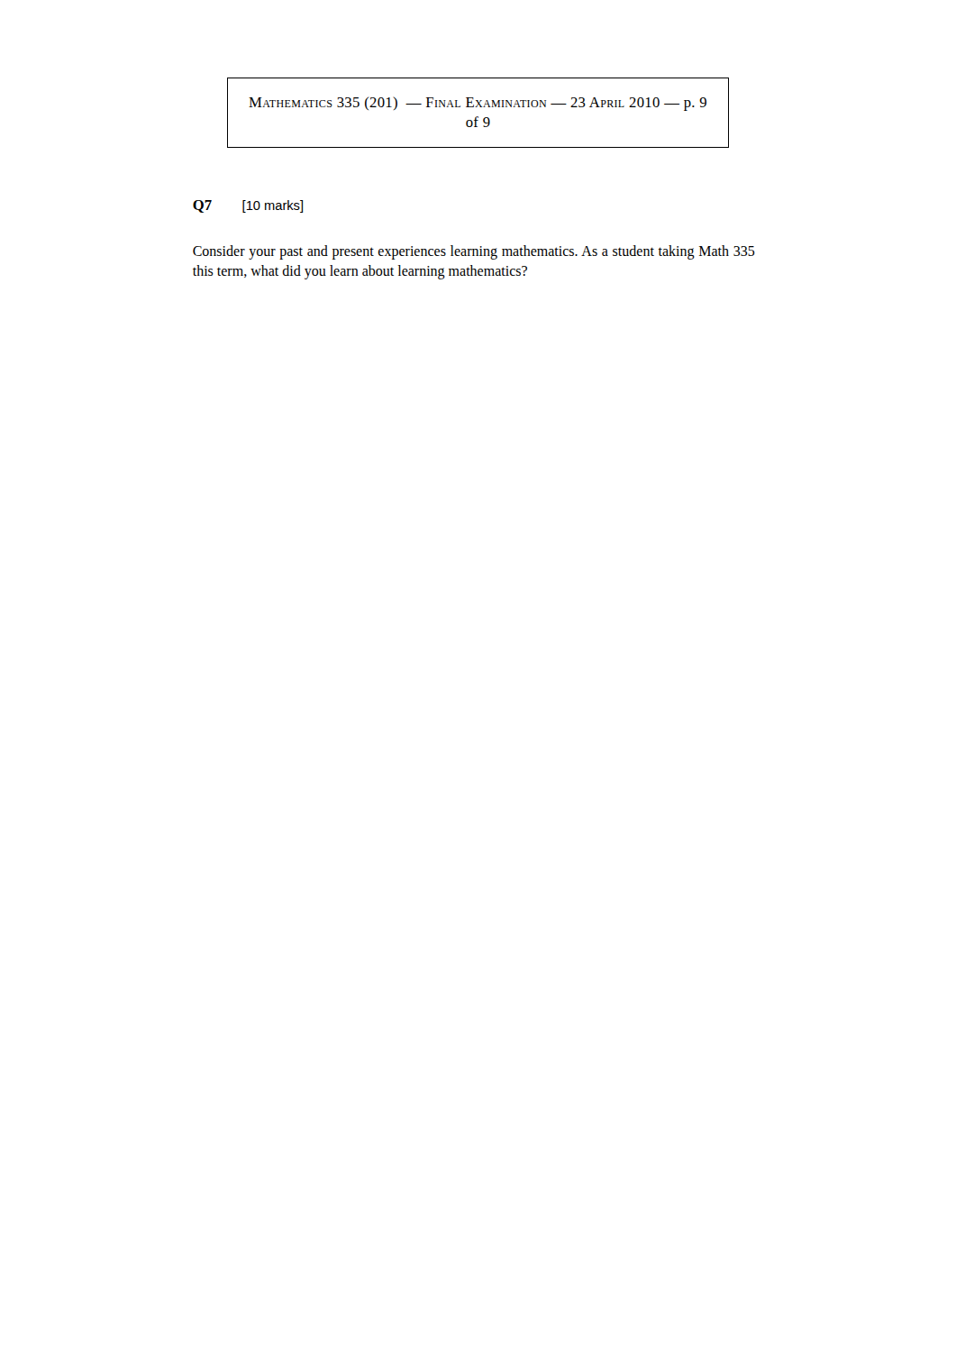Mathematics 335 (201) — Final Examination — 23 April 2010 — p. 9 of 9
Q7[10 marks]
Consider your past and present experiences learning mathematics. As a student taking Math 335 this term, what did you learn about learning mathematics?